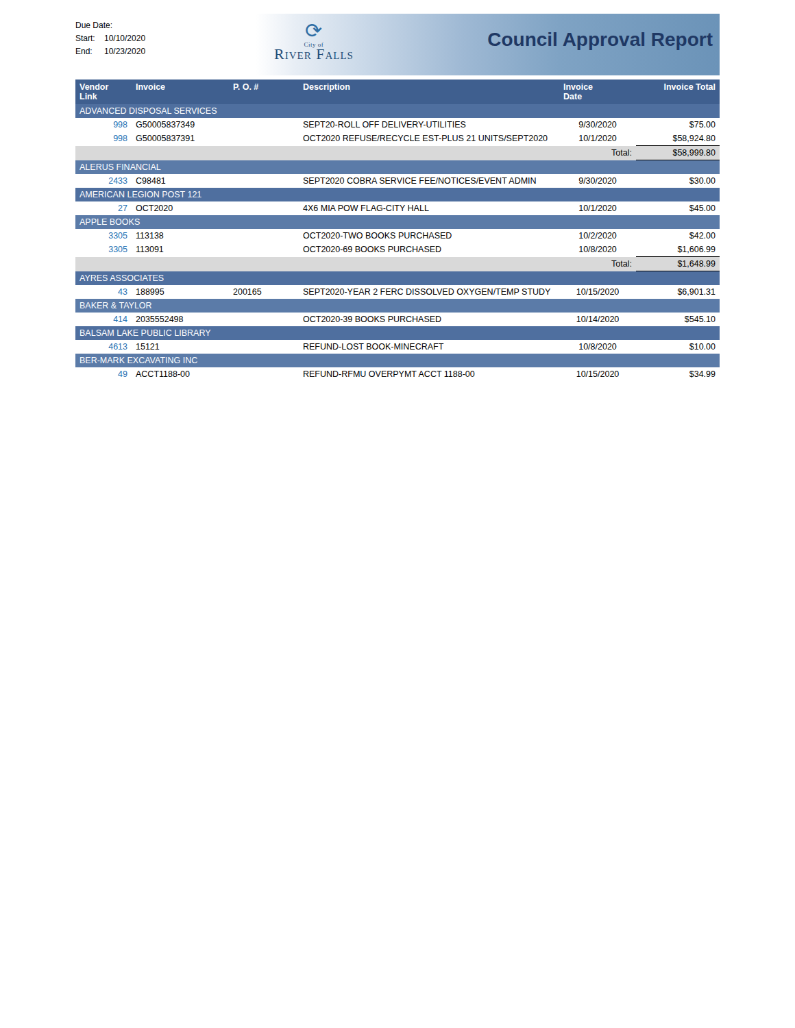Due Date:
Start: 10/10/2020
End: 10/23/2020
⟳
City of
River Falls
Council Approval Report
| Vendor Link | Invoice | P. O. # | Description | Invoice Date | Invoice Total |
| --- | --- | --- | --- | --- | --- |
| ADVANCED DISPOSAL SERVICES |
| 998 | G50005837349 | | SEPT20-ROLL OFF DELIVERY-UTILITIES | 9/30/2020 | $75.00 |
| 998 | G50005837391 | | OCT2020 REFUSE/RECYCLE EST-PLUS 21 UNITS/SEPT2020 | 10/1/2020 | $58,924.80 |
| | Total: | $58,999.80 |
| ALERUS FINANCIAL |
| 2433 | C98481 | | SEPT2020 COBRA SERVICE FEE/NOTICES/EVENT ADMIN | 9/30/2020 | $30.00 |
| AMERICAN LEGION POST 121 |
| 27 | OCT2020 | | 4X6 MIA POW FLAG-CITY HALL | 10/1/2020 | $45.00 |
| APPLE BOOKS |
| 3305 | 113138 | | OCT2020-TWO BOOKS PURCHASED | 10/2/2020 | $42.00 |
| 3305 | 113091 | | OCT2020-69 BOOKS PURCHASED | 10/8/2020 | $1,606.99 |
| | Total: | $1,648.99 |
| AYRES ASSOCIATES |
| 43 | 188995 | 200165 | SEPT2020-YEAR 2 FERC DISSOLVED OXYGEN/TEMP STUDY | 10/15/2020 | $6,901.31 |
| BAKER & TAYLOR |
| 414 | 2035552498 | | OCT2020-39 BOOKS PURCHASED | 10/14/2020 | $545.10 |
| BALSAM LAKE PUBLIC LIBRARY |
| 4613 | 15121 | | REFUND-LOST BOOK-MINECRAFT | 10/8/2020 | $10.00 |
| BER-MARK EXCAVATING INC |
| 49 | ACCT1188-00 | | REFUND-RFMU OVERPYMT ACCT 1188-00 | 10/15/2020 | $34.99 |